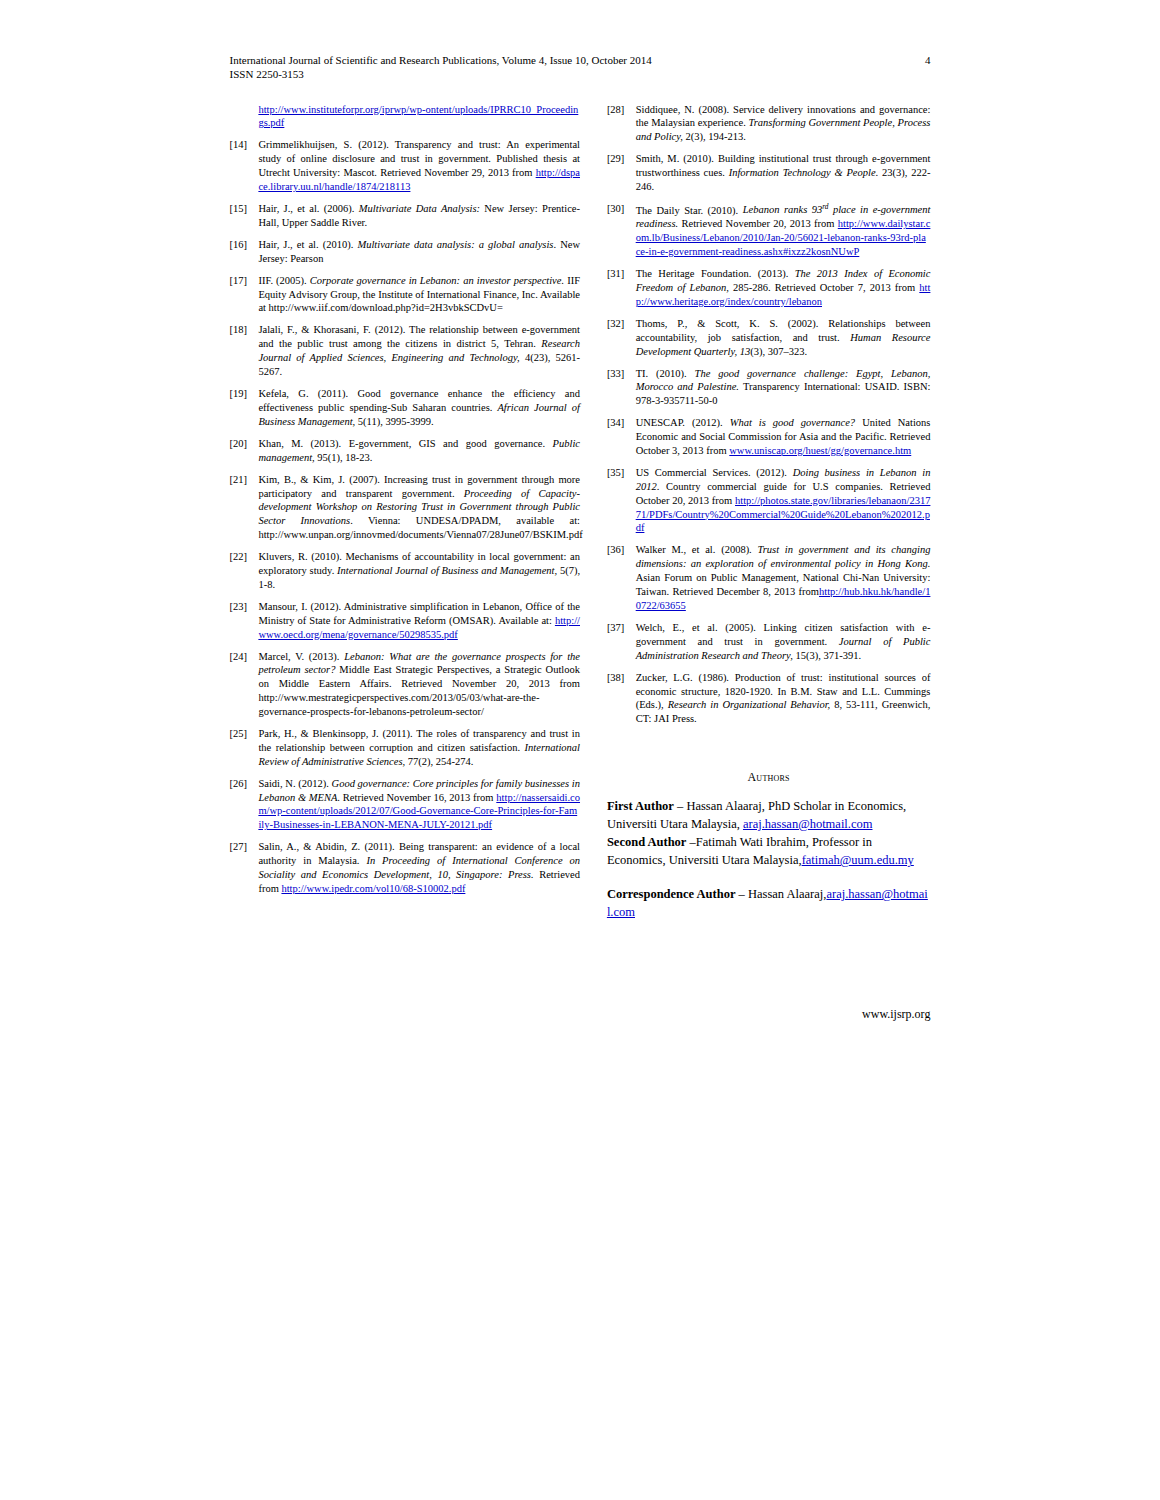International Journal of Scientific and Research Publications, Volume 4, Issue 10, October 2014
ISSN 2250-3153
4
http://www.instituteforpr.org/iprwp/wp-ontent/uploads/IPRRC10_Proceedings.pdf
[14] Grimmelikhuijsen, S. (2012). Transparency and trust: An experimental study of online disclosure and trust in government. Published thesis at Utrecht University: Mascot. Retrieved November 29, 2013 from http://dspace.library.uu.nl/handle/1874/218113
[15] Hair, J., et al. (2006). Multivariate Data Analysis: New Jersey: Prentice-Hall, Upper Saddle River.
[16] Hair, J., et al. (2010). Multivariate data analysis: a global analysis. New Jersey: Pearson
[17] IIF. (2005). Corporate governance in Lebanon: an investor perspective. IIF Equity Advisory Group, the Institute of International Finance, Inc. Available at http://www.iif.com/download.php?id=2H3vbkSCDvU=
[18] Jalali, F., & Khorasani, F. (2012). The relationship between e-government and the public trust among the citizens in district 5, Tehran. Research Journal of Applied Sciences, Engineering and Technology, 4(23), 5261-5267.
[19] Kefela, G. (2011). Good governance enhance the efficiency and effectiveness public spending-Sub Saharan countries. African Journal of Business Management, 5(11), 3995-3999.
[20] Khan, M. (2013). E-government, GIS and good governance. Public management, 95(1), 18-23.
[21] Kim, B., & Kim, J. (2007). Increasing trust in government through more participatory and transparent government. Proceeding of Capacity-development Workshop on Restoring Trust in Government through Public Sector Innovations. Vienna: UNDESA/DPADM, available at: http://www.unpan.org/innovmed/documents/Vienna07/28June07/BSKIM.pdf
[22] Kluvers, R. (2010). Mechanisms of accountability in local government: an exploratory study. International Journal of Business and Management, 5(7), 1-8.
[23] Mansour, I. (2012). Administrative simplification in Lebanon, Office of the Ministry of State for Administrative Reform (OMSAR). Available at: http://www.oecd.org/mena/governance/50298535.pdf
[24] Marcel, V. (2013). Lebanon: What are the governance prospects for the petroleum sector? Middle East Strategic Perspectives, a Strategic Outlook on Middle Eastern Affairs. Retrieved November 20, 2013 from http://www.mestrategicperspectives.com/2013/05/03/what-are-the-governance-prospects-for-lebanons-petroleum-sector/
[25] Park, H., & Blenkinsopp, J. (2011). The roles of transparency and trust in the relationship between corruption and citizen satisfaction. International Review of Administrative Sciences, 77(2), 254-274.
[26] Saidi, N. (2012). Good governance: Core principles for family businesses in Lebanon & MENA. Retrieved November 16, 2013 from http://nassersaidi.com/wp-content/uploads/2012/07/Good-Governance-Core-Principles-for-Family-Businesses-in-LEBANON-MENA-JULY-20121.pdf
[27] Salin, A., & Abidin, Z. (2011). Being transparent: an evidence of a local authority in Malaysia. In Proceeding of International Conference on Sociality and Economics Development, 10, Singapore: Press. Retrieved from http://www.ipedr.com/vol10/68-S10002.pdf
[28] Siddiquee, N. (2008). Service delivery innovations and governance: the Malaysian experience. Transforming Government People, Process and Policy, 2(3), 194-213.
[29] Smith, M. (2010). Building institutional trust through e-government trustworthiness cues. Information Technology & People. 23(3), 222-246.
[30] The Daily Star. (2010). Lebanon ranks 93rd place in e-government readiness. Retrieved November 20, 2013 from http://www.dailystar.com.lb/Business/Lebanon/2010/Jan-20/56021-lebanon-ranks-93rd-place-in-e-government-readiness.ashx#ixzz2kosnNUwP
[31] The Heritage Foundation. (2013). The 2013 Index of Economic Freedom of Lebanon, 285-286. Retrieved October 7, 2013 from http://www.heritage.org/index/country/lebanon
[32] Thoms, P., & Scott, K. S. (2002). Relationships between accountability, job satisfaction, and trust. Human Resource Development Quarterly, 13(3), 307–323.
[33] TI. (2010). The good governance challenge: Egypt, Lebanon, Morocco and Palestine. Transparency International: USAID. ISBN: 978-3-935711-50-0
[34] UNESCAP. (2012). What is good governance? United Nations Economic and Social Commission for Asia and the Pacific. Retrieved October 3, 2013 from www.uniscap.org/huest/gg/governance.htm
[35] US Commercial Services. (2012). Doing business in Lebanon in 2012. Country commercial guide for U.S companies. Retrieved October 20, 2013 from http://photos.state.gov/libraries/lebanaon/231771/PDFs/Country%20Commercial%20Guide%20Lebanon%202012.pdf
[36] Walker M., et al. (2008). Trust in government and its changing dimensions: an exploration of environmental policy in Hong Kong. Asian Forum on Public Management, National Chi-Nan University: Taiwan. Retrieved December 8, 2013 fromhttp://hub.hku.hk/handle/10722/63655
[37] Welch, E., et al. (2005). Linking citizen satisfaction with e-government and trust in government. Journal of Public Administration Research and Theory, 15(3), 371-391.
[38] Zucker, L.G. (1986). Production of trust: institutional sources of economic structure, 1820-1920. In B.M. Staw and L.L. Cummings (Eds.), Research in Organizational Behavior, 8, 53-111, Greenwich, CT: JAI Press.
Authors
First Author – Hassan Alaaraj, PhD Scholar in Economics, Universiti Utara Malaysia, araj.hassan@hotmail.com
Second Author –Fatimah Wati Ibrahim, Professor in Economics, Universiti Utara Malaysia,fatimah@uum.edu.my
Correspondence Author – Hassan Alaaraj,araj.hassan@hotmail.com
www.ijsrp.org